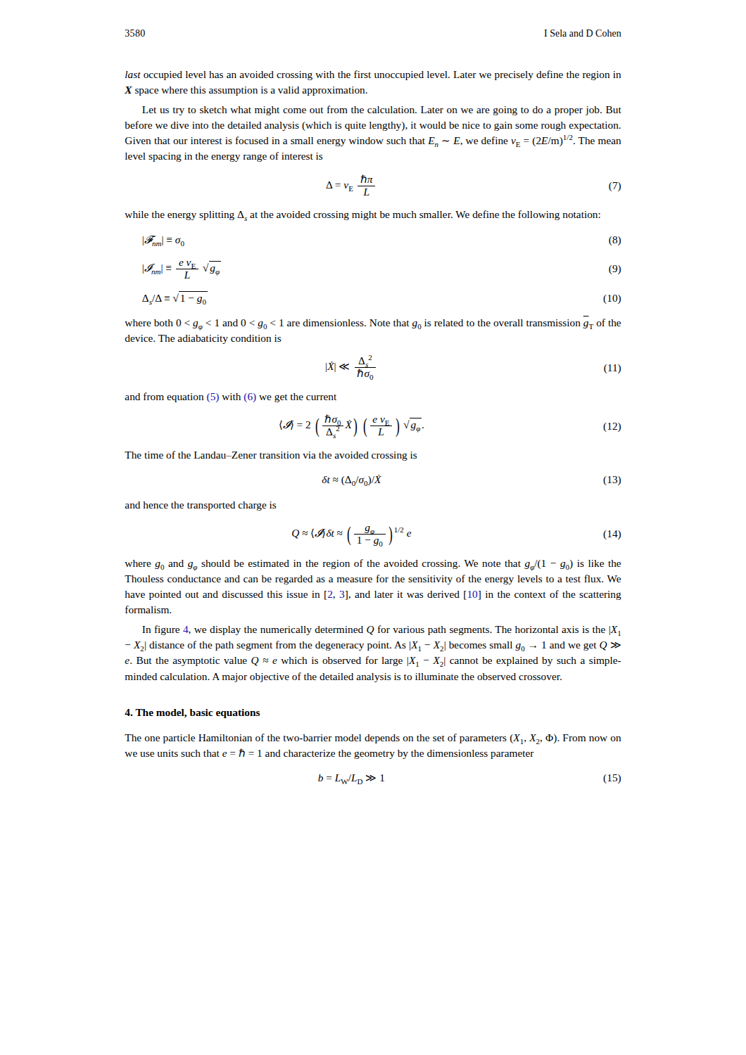3580 I Sela and D Cohen
last occupied level has an avoided crossing with the first unoccupied level. Later we precisely define the region in X space where this assumption is a valid approximation.
Let us try to sketch what might come out from the calculation. Later on we are going to do a proper job. But before we dive into the detailed analysis (which is quite lengthy), it would be nice to gain some rough expectation. Given that our interest is focused in a small energy window such that En ∼ E, we define vE = (2E/m)1/2. The mean level spacing in the energy range of interest is
Δ = vE ℏπ L
(7)
while the energy splitting Δs at the avoided crossing might be much smaller. We define the following notation:
|𝓕nm| ≡ σ0
(8)
|𝓘nm| ≡ e vE L √gφ
(9)
Δs/Δ ≡ √1 − g0
(10)
where both 0 < gφ < 1 and 0 < g0 < 1 are dimensionless. Note that g0 is related to the overall transmission gT of the device. The adiabaticity condition is
|Ẋ| ≪ Δs2 ℏσ0
(11)
and from equation (5) with (6) we get the current
⟨𝓘⟩ = 2 (ℏσ0 Δs2 Ẋ) (e vE L) √gφ.
(12)
The time of the Landau–Zener transition via the avoided crossing is
δt ≈ (Δ0/σ0)/Ẋ
(13)
and hence the transported charge is
Q ≈ ⟨𝓘⟩δt ≈ (gφ 1 − g0)1/2 e
(14)
where g0 and gφ should be estimated in the region of the avoided crossing. We note that gφ/(1 − g0) is like the Thouless conductance and can be regarded as a measure for the sensitivity of the energy levels to a test flux. We have pointed out and discussed this issue in [2, 3], and later it was derived [10] in the context of the scattering formalism.
In figure 4, we display the numerically determined Q for various path segments. The horizontal axis is the |X1 − X2| distance of the path segment from the degeneracy point. As |X1 − X2| becomes small g0 → 1 and we get Q ≫ e. But the asymptotic value Q ≈ e which is observed for large |X1 − X2| cannot be explained by such a simple-minded calculation. A major objective of the detailed analysis is to illuminate the observed crossover.
4. The model, basic equations
The one particle Hamiltonian of the two-barrier model depends on the set of parameters (X1, X2, Φ). From now on we use units such that e = ℏ = 1 and characterize the geometry by the dimensionless parameter
b = LW/LD ≫ 1
(15)